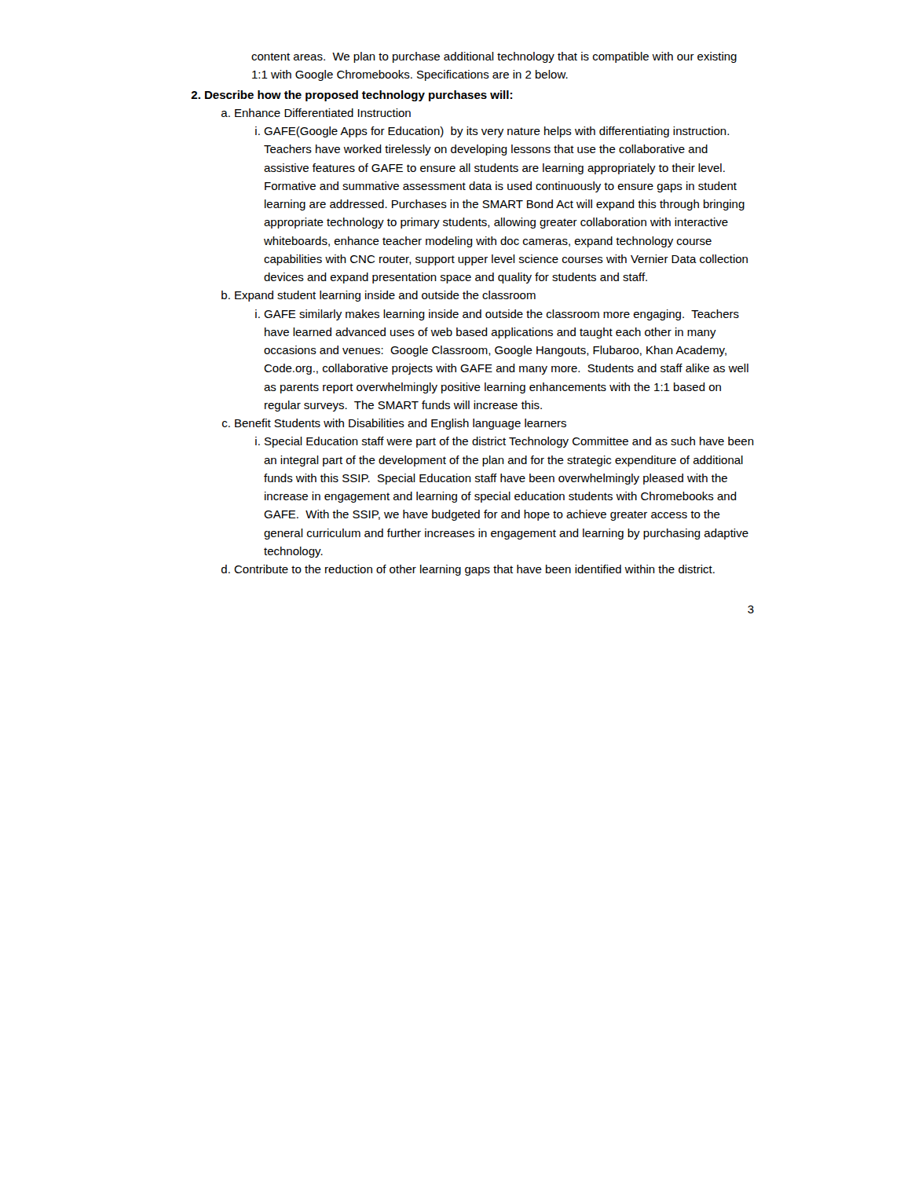content areas. We plan to purchase additional technology that is compatible with our existing 1:1 with Google Chromebooks. Specifications are in 2 below.
Describe how the proposed technology purchases will:
Enhance Differentiated Instruction
GAFE(Google Apps for Education) by its very nature helps with differentiating instruction. Teachers have worked tirelessly on developing lessons that use the collaborative and assistive features of GAFE to ensure all students are learning appropriately to their level. Formative and summative assessment data is used continuously to ensure gaps in student learning are addressed. Purchases in the SMART Bond Act will expand this through bringing appropriate technology to primary students, allowing greater collaboration with interactive whiteboards, enhance teacher modeling with doc cameras, expand technology course capabilities with CNC router, support upper level science courses with Vernier Data collection devices and expand presentation space and quality for students and staff.
Expand student learning inside and outside the classroom
GAFE similarly makes learning inside and outside the classroom more engaging. Teachers have learned advanced uses of web based applications and taught each other in many occasions and venues: Google Classroom, Google Hangouts, Flubaroo, Khan Academy, Code.org., collaborative projects with GAFE and many more. Students and staff alike as well as parents report overwhelmingly positive learning enhancements with the 1:1 based on regular surveys. The SMART funds will increase this.
Benefit Students with Disabilities and English language learners
Special Education staff were part of the district Technology Committee and as such have been an integral part of the development of the plan and for the strategic expenditure of additional funds with this SSIP. Special Education staff have been overwhelmingly pleased with the increase in engagement and learning of special education students with Chromebooks and GAFE. With the SSIP, we have budgeted for and hope to achieve greater access to the general curriculum and further increases in engagement and learning by purchasing adaptive technology.
Contribute to the reduction of other learning gaps that have been identified within the district.
3